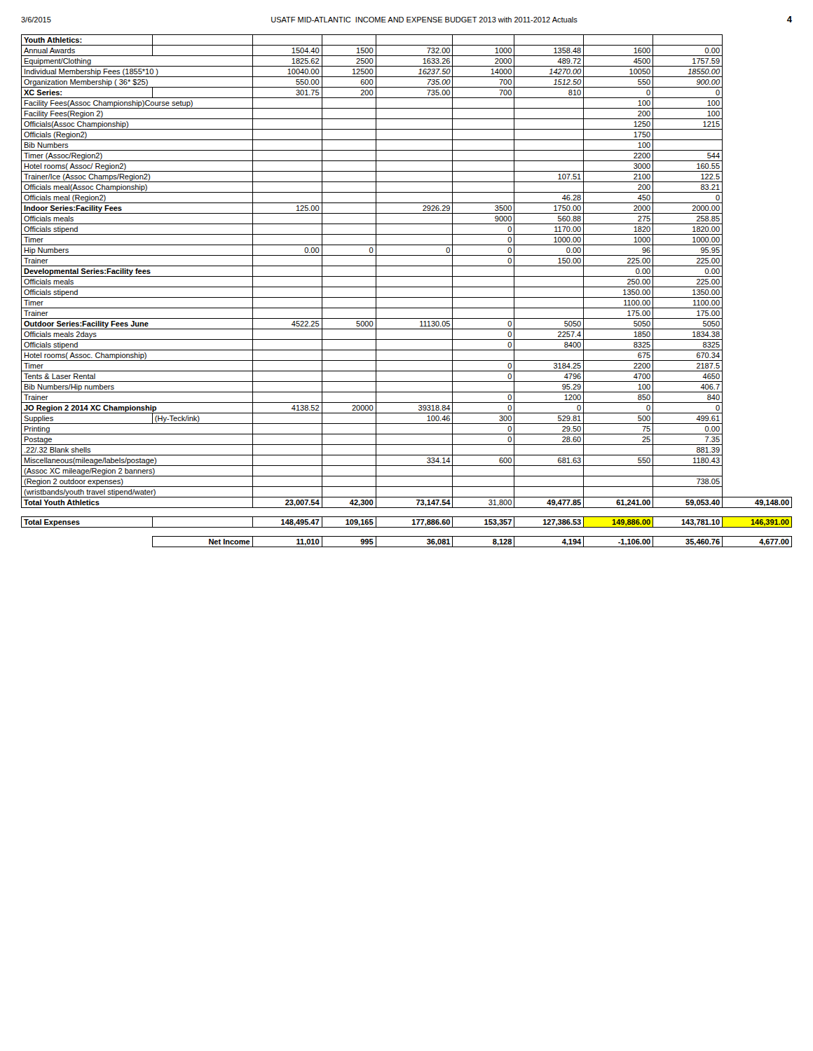3/6/2015
USATF MID-ATLANTIC INCOME AND EXPENSE BUDGET 2013 with 2011-2012 Actuals
4
| Youth Athletics: | | | | | | | | | |
| Annual Awards | | 1504.40 | 1500 | 732.00 | 1000 | 1358.48 | 1600 | 0.00 | |
| Equipment/Clothing | 1825.62 | 2500 | 1633.26 | 2000 | 489.72 | 4500 | 1757.59 | |
| Individual Membership Fees (1855*10 ) | 10040.00 | 12500 | 16237.50 | 14000 | 14270.00 | 10050 | 18550.00 | |
| Organization Membership ( 36* $25) | 550.00 | 600 | 735.00 | 700 | 1512.50 | 550 | 900.00 | |
| XC Series: | | 301.75 | 200 | 735.00 | 700 | 810 | 0 | 0 | |
| Facility Fees(Assoc Championship)Course setup) | | | | | | 100 | 100 | |
| Facility Fees(Region 2) | | | | | | 200 | 100 | |
| Officials(Assoc Championship) | | | | | | 1250 | 1215 | |
| Officials (Region2) | | | | | | 1750 | | |
| Bib Numbers | | | | | | 100 | | |
| Timer (Assoc/Region2) | | | | | | 2200 | 544 | |
| Hotel rooms( Assoc/ Region2) | | | | | | 3000 | 160.55 | |
| Trainer/Ice (Assoc Champs/Region2) | | | | | 107.51 | 2100 | 122.5 | |
| Officials meal(Assoc Championship) | | | | | | 200 | 83.21 | |
| Officials meal (Region2) | | | | | 46.28 | 450 | 0 | |
| Indoor Series:Facility Fees | 125.00 | | 2926.29 | 3500 | 1750.00 | 2000 | 2000.00 | |
| Officials meals | | | | 9000 | 560.88 | 275 | 258.85 | |
| Officials stipend | | | | 0 | 1170.00 | 1820 | 1820.00 | |
| Timer | | | | 0 | 1000.00 | 1000 | 1000.00 | |
| Hip Numbers | 0.00 | 0 | 0 | 0 | 0.00 | 96 | 95.95 | |
| Trainer | | | | 0 | 150.00 | 225.00 | 225.00 | |
| Developmental Series:Facility fees | | | | | | 0.00 | 0.00 | |
| Officials meals | | | | | | 250.00 | 225.00 | |
| Officials stipend | | | | | | 1350.00 | 1350.00 | |
| Timer | | | | | | 1100.00 | 1100.00 | |
| Trainer | | | | | | 175.00 | 175.00 | |
| Outdoor Series:Facility Fees June | 4522.25 | 5000 | 11130.05 | 0 | 5050 | 5050 | 5050 | |
| Officials meals 2days | | | | 0 | 2257.4 | 1850 | 1834.38 | |
| Officials stipend | | | | 0 | 8400 | 8325 | 8325 | |
| Hotel rooms( Assoc. Championship) | | | | | | 675 | 670.34 | |
| Timer | | | | 0 | 3184.25 | 2200 | 2187.5 | |
| Tents & Laser Rental | | | | 0 | 4796 | 4700 | 4650 | |
| Bib Numbers/Hip numbers | | | | | 95.29 | 100 | 406.7 | |
| Trainer | | | | 0 | 1200 | 850 | 840 | |
| JO Region 2 2014 XC Championship | 4138.52 | 20000 | 39318.84 | 0 | 0 | 0 | 0 | |
| Supplies | (Hy-Teck/ink) | | | 100.46 | 300 | 529.81 | 500 | 499.61 | |
| Printing | | | | 0 | 29.50 | 75 | 0.00 | |
| Postage | | | | 0 | 28.60 | 25 | 7.35 | |
| .22/.32 Blank shells | | | | | | | 881.39 | |
| Miscellaneous(mileage/labels/postage) | | | 334.14 | 600 | 681.63 | 550 | 1180.43 | |
| (Assoc XC mileage/Region 2 banners) | | | | | | | | |
| (Region 2 outdoor expenses) | | | | | | | 738.05 | |
| (wristbands/youth travel stipend/water) | | | | | | | | |
| Total Youth Athletics | 23,007.54 | 42,300 | 73,147.54 | 31,800 | 49,477.85 | 61,241.00 | 59,053.40 | 49,148.00 |
| Total Expenses | | 148,495.47 | 109,165 | 177,886.60 | 153,357 | 127,386.53 | 149,886.00 | 143,781.10 | 146,391.00 |
| | Net Income | 11,010 | 995 | 36,081 | 8,128 | 4,194 | -1,106.00 | 35,460.76 | 4,677.00 |